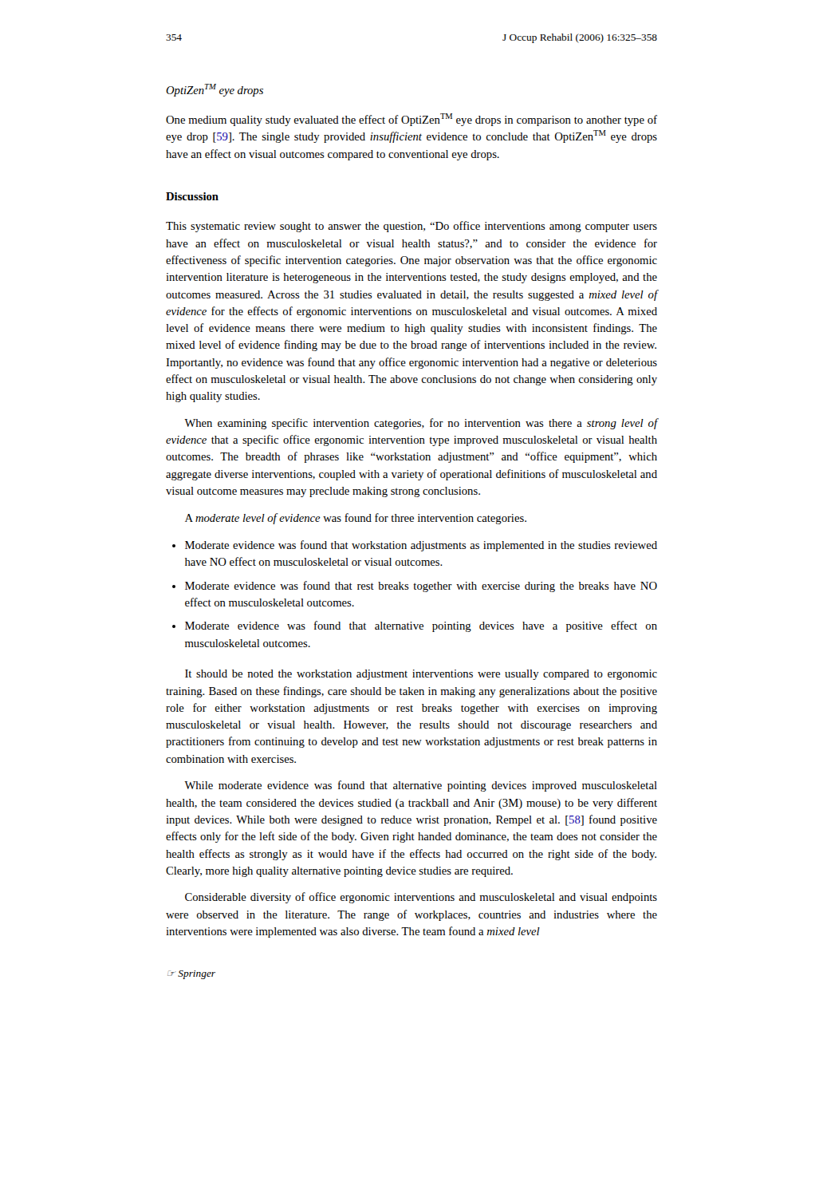354 J Occup Rehabil (2006) 16:325–358
OptiZenTM eye drops
One medium quality study evaluated the effect of OptiZenTM eye drops in comparison to another type of eye drop [59]. The single study provided insufficient evidence to conclude that OptiZenTM eye drops have an effect on visual outcomes compared to conventional eye drops.
Discussion
This systematic review sought to answer the question, “Do office interventions among computer users have an effect on musculoskeletal or visual health status?,” and to consider the evidence for effectiveness of specific intervention categories. One major observation was that the office ergonomic intervention literature is heterogeneous in the interventions tested, the study designs employed, and the outcomes measured. Across the 31 studies evaluated in detail, the results suggested a mixed level of evidence for the effects of ergonomic interventions on musculoskeletal and visual outcomes. A mixed level of evidence means there were medium to high quality studies with inconsistent findings. The mixed level of evidence finding may be due to the broad range of interventions included in the review. Importantly, no evidence was found that any office ergonomic intervention had a negative or deleterious effect on musculoskeletal or visual health. The above conclusions do not change when considering only high quality studies.
When examining specific intervention categories, for no intervention was there a strong level of evidence that a specific office ergonomic intervention type improved musculoskeletal or visual health outcomes. The breadth of phrases like “workstation adjustment” and “office equipment”, which aggregate diverse interventions, coupled with a variety of operational definitions of musculoskeletal and visual outcome measures may preclude making strong conclusions.
A moderate level of evidence was found for three intervention categories.
Moderate evidence was found that workstation adjustments as implemented in the studies reviewed have NO effect on musculoskeletal or visual outcomes.
Moderate evidence was found that rest breaks together with exercise during the breaks have NO effect on musculoskeletal outcomes.
Moderate evidence was found that alternative pointing devices have a positive effect on musculoskeletal outcomes.
It should be noted the workstation adjustment interventions were usually compared to ergonomic training. Based on these findings, care should be taken in making any generalizations about the positive role for either workstation adjustments or rest breaks together with exercises on improving musculoskeletal or visual health. However, the results should not discourage researchers and practitioners from continuing to develop and test new workstation adjustments or rest break patterns in combination with exercises.
While moderate evidence was found that alternative pointing devices improved musculoskeletal health, the team considered the devices studied (a trackball and Anir (3M) mouse) to be very different input devices. While both were designed to reduce wrist pronation, Rempel et al. [58] found positive effects only for the left side of the body. Given right handed dominance, the team does not consider the health effects as strongly as it would have if the effects had occurred on the right side of the body. Clearly, more high quality alternative pointing device studies are required.
Considerable diversity of office ergonomic interventions and musculoskeletal and visual endpoints were observed in the literature. The range of workplaces, countries and industries where the interventions were implemented was also diverse. The team found a mixed level
☞ Springer